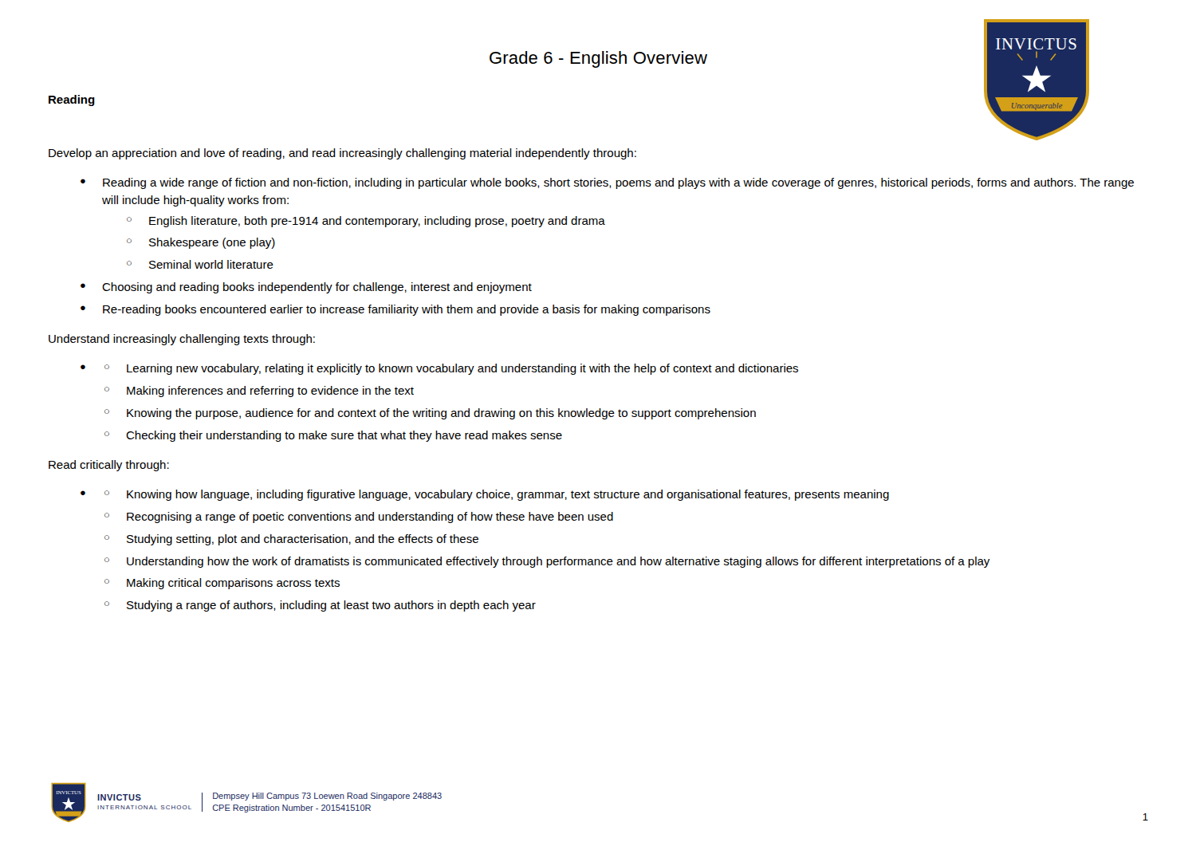INVICTUS Unconquerable
Grade 6 - English Overview
Reading
Develop an appreciation and love of reading, and read increasingly challenging material independently through:
Reading a wide range of fiction and non-fiction, including in particular whole books, short stories, poems and plays with a wide coverage of genres, historical periods, forms and authors. The range will include high-quality works from:
English literature, both pre-1914 and contemporary, including prose, poetry and drama
Shakespeare (one play)
Seminal world literature
Choosing and reading books independently for challenge, interest and enjoyment
Re-reading books encountered earlier to increase familiarity with them and provide a basis for making comparisons
Understand increasingly challenging texts through:
Learning new vocabulary, relating it explicitly to known vocabulary and understanding it with the help of context and dictionaries
Making inferences and referring to evidence in the text
Knowing the purpose, audience for and context of the writing and drawing on this knowledge to support comprehension
Checking their understanding to make sure that what they have read makes sense
Read critically through:
Knowing how language, including figurative language, vocabulary choice, grammar, text structure and organisational features, presents meaning
Recognising a range of poetic conventions and understanding of how these have been used
Studying setting, plot and characterisation, and the effects of these
Understanding how the work of dramatists is communicated effectively through performance and how alternative staging allows for different interpretations of a play
Making critical comparisons across texts
Studying a range of authors, including at least two authors in depth each year
INVICTUS
INVICTUS INTERNATIONAL SCHOOL
Dempsey Hill Campus 73 Loewen Road Singapore 248843
CPE Registration Number - 201541510R
1